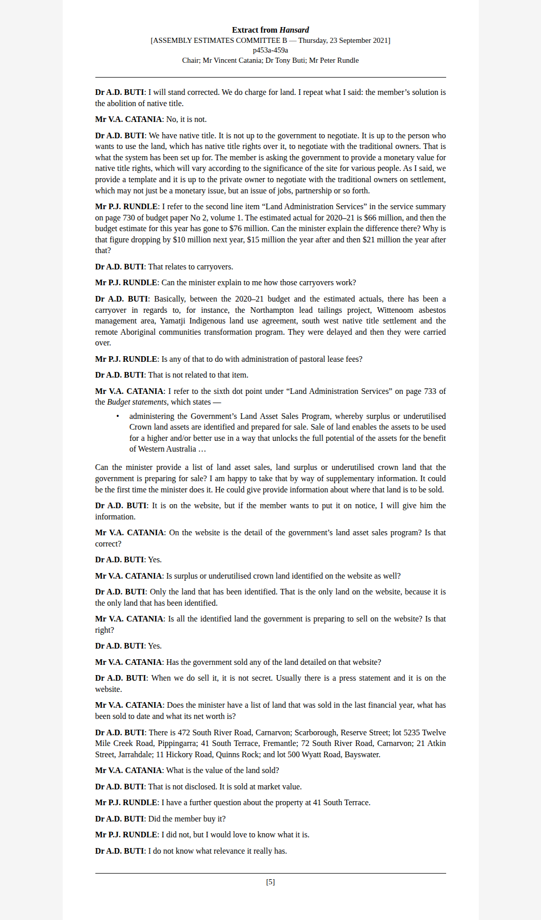Extract from Hansard
[ASSEMBLY ESTIMATES COMMITTEE B — Thursday, 23 September 2021]
p453a-459a
Chair; Mr Vincent Catania; Dr Tony Buti; Mr Peter Rundle
Dr A.D. BUTI: I will stand corrected. We do charge for land. I repeat what I said: the member’s solution is the abolition of native title.
Mr V.A. CATANIA: No, it is not.
Dr A.D. BUTI: We have native title. It is not up to the government to negotiate. It is up to the person who wants to use the land, which has native title rights over it, to negotiate with the traditional owners. That is what the system has been set up for. The member is asking the government to provide a monetary value for native title rights, which will vary according to the significance of the site for various people. As I said, we provide a template and it is up to the private owner to negotiate with the traditional owners on settlement, which may not just be a monetary issue, but an issue of jobs, partnership or so forth.
Mr P.J. RUNDLE: I refer to the second line item “Land Administration Services” in the service summary on page 730 of budget paper No 2, volume 1. The estimated actual for 2020–21 is $66 million, and then the budget estimate for this year has gone to $76 million. Can the minister explain the difference there? Why is that figure dropping by $10 million next year, $15 million the year after and then $21 million the year after that?
Dr A.D. BUTI: That relates to carryovers.
Mr P.J. RUNDLE: Can the minister explain to me how those carryovers work?
Dr A.D. BUTI: Basically, between the 2020–21 budget and the estimated actuals, there has been a carryover in regards to, for instance, the Northampton lead tailings project, Wittenoom asbestos management area, Yamatji Indigenous land use agreement, south west native title settlement and the remote Aboriginal communities transformation program. They were delayed and then they were carried over.
Mr P.J. RUNDLE: Is any of that to do with administration of pastoral lease fees?
Dr A.D. BUTI: That is not related to that item.
Mr V.A. CATANIA: I refer to the sixth dot point under “Land Administration Services” on page 733 of the Budget statements, which states —
administering the Government’s Land Asset Sales Program, whereby surplus or underutilised Crown land assets are identified and prepared for sale. Sale of land enables the assets to be used for a higher and/or better use in a way that unlocks the full potential of the assets for the benefit of Western Australia …
Can the minister provide a list of land asset sales, land surplus or underutilised crown land that the government is preparing for sale? I am happy to take that by way of supplementary information. It could be the first time the minister does it. He could give provide information about where that land is to be sold.
Dr A.D. BUTI: It is on the website, but if the member wants to put it on notice, I will give him the information.
Mr V.A. CATANIA: On the website is the detail of the government’s land asset sales program? Is that correct?
Dr A.D. BUTI: Yes.
Mr V.A. CATANIA: Is surplus or underutilised crown land identified on the website as well?
Dr A.D. BUTI: Only the land that has been identified. That is the only land on the website, because it is the only land that has been identified.
Mr V.A. CATANIA: Is all the identified land the government is preparing to sell on the website? Is that right?
Dr A.D. BUTI: Yes.
Mr V.A. CATANIA: Has the government sold any of the land detailed on that website?
Dr A.D. BUTI: When we do sell it, it is not secret. Usually there is a press statement and it is on the website.
Mr V.A. CATANIA: Does the minister have a list of land that was sold in the last financial year, what has been sold to date and what its net worth is?
Dr A.D. BUTI: There is 472 South River Road, Carnarvon; Scarborough, Reserve Street; lot 5235 Twelve Mile Creek Road, Pippingarra; 41 South Terrace, Fremantle; 72 South River Road, Carnarvon; 21 Atkin Street, Jarrahdale; 11 Hickory Road, Quinns Rock; and lot 500 Wyatt Road, Bayswater.
Mr V.A. CATANIA: What is the value of the land sold?
Dr A.D. BUTI: That is not disclosed. It is sold at market value.
Mr P.J. RUNDLE: I have a further question about the property at 41 South Terrace.
Dr A.D. BUTI: Did the member buy it?
Mr P.J. RUNDLE: I did not, but I would love to know what it is.
Dr A.D. BUTI: I do not know what relevance it really has.
[5]